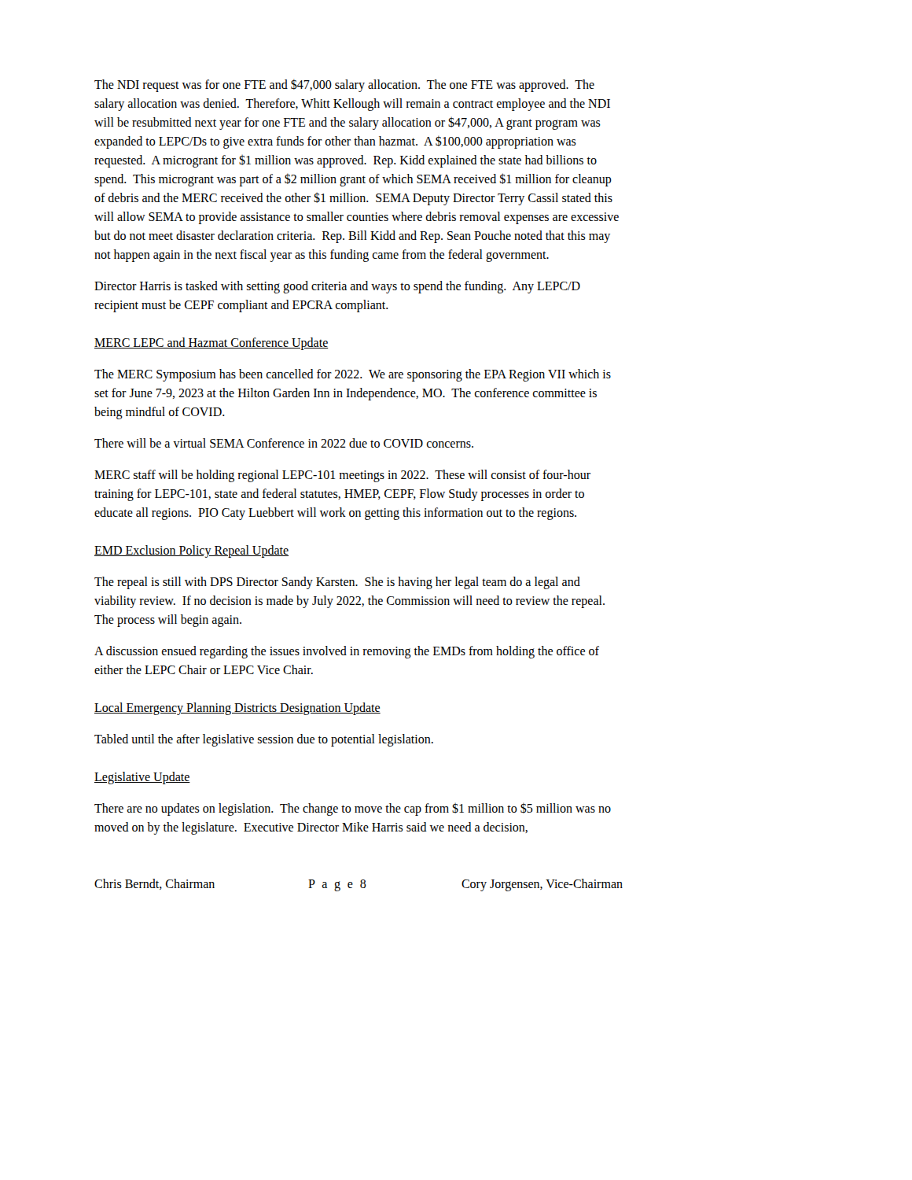The NDI request was for one FTE and $47,000 salary allocation. The one FTE was approved. The salary allocation was denied. Therefore, Whitt Kellough will remain a contract employee and the NDI will be resubmitted next year for one FTE and the salary allocation or $47,000, A grant program was expanded to LEPC/Ds to give extra funds for other than hazmat. A $100,000 appropriation was requested. A microgrant for $1 million was approved. Rep. Kidd explained the state had billions to spend. This microgrant was part of a $2 million grant of which SEMA received $1 million for cleanup of debris and the MERC received the other $1 million. SEMA Deputy Director Terry Cassil stated this will allow SEMA to provide assistance to smaller counties where debris removal expenses are excessive but do not meet disaster declaration criteria. Rep. Bill Kidd and Rep. Sean Pouche noted that this may not happen again in the next fiscal year as this funding came from the federal government.
Director Harris is tasked with setting good criteria and ways to spend the funding. Any LEPC/D recipient must be CEPF compliant and EPCRA compliant.
MERC LEPC and Hazmat Conference Update
The MERC Symposium has been cancelled for 2022. We are sponsoring the EPA Region VII which is set for June 7-9, 2023 at the Hilton Garden Inn in Independence, MO. The conference committee is being mindful of COVID.
There will be a virtual SEMA Conference in 2022 due to COVID concerns.
MERC staff will be holding regional LEPC-101 meetings in 2022. These will consist of four-hour training for LEPC-101, state and federal statutes, HMEP, CEPF, Flow Study processes in order to educate all regions. PIO Caty Luebbert will work on getting this information out to the regions.
EMD Exclusion Policy Repeal Update
The repeal is still with DPS Director Sandy Karsten. She is having her legal team do a legal and viability review. If no decision is made by July 2022, the Commission will need to review the repeal. The process will begin again.
A discussion ensued regarding the issues involved in removing the EMDs from holding the office of either the LEPC Chair or LEPC Vice Chair.
Local Emergency Planning Districts Designation Update
Tabled until the after legislative session due to potential legislation.
Legislative Update
There are no updates on legislation. The change to move the cap from $1 million to $5 million was no moved on by the legislature. Executive Director Mike Harris said we need a decision,
Chris Berndt, Chairman P a g e 8 Cory Jorgensen, Vice-Chairman